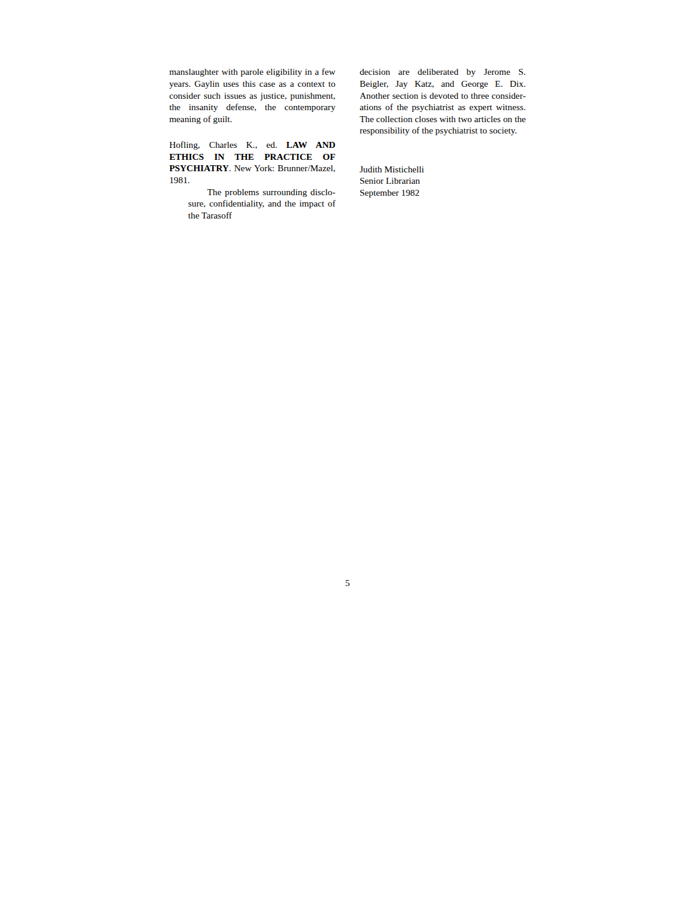manslaughter with parole eligibility in a few years. Gaylin uses this case as a context to consider such issues as justice, punishment, the insanity defense, the contemporary meaning of guilt.
Hofling, Charles K., ed. LAW AND ETHICS IN THE PRACTICE OF PSYCHIATRY. New York: Brunner/Mazel, 1981.
The problems surrounding disclosure, confidentiality, and the impact of the Tarasoff
decision are deliberated by Jerome S. Beigler, Jay Katz, and George E. Dix. Another section is devoted to three considerations of the psychiatrist as expert witness. The collection closes with two articles on the responsibility of the psychiatrist to society.
Judith Mistichelli
Senior Librarian
September 1982
5